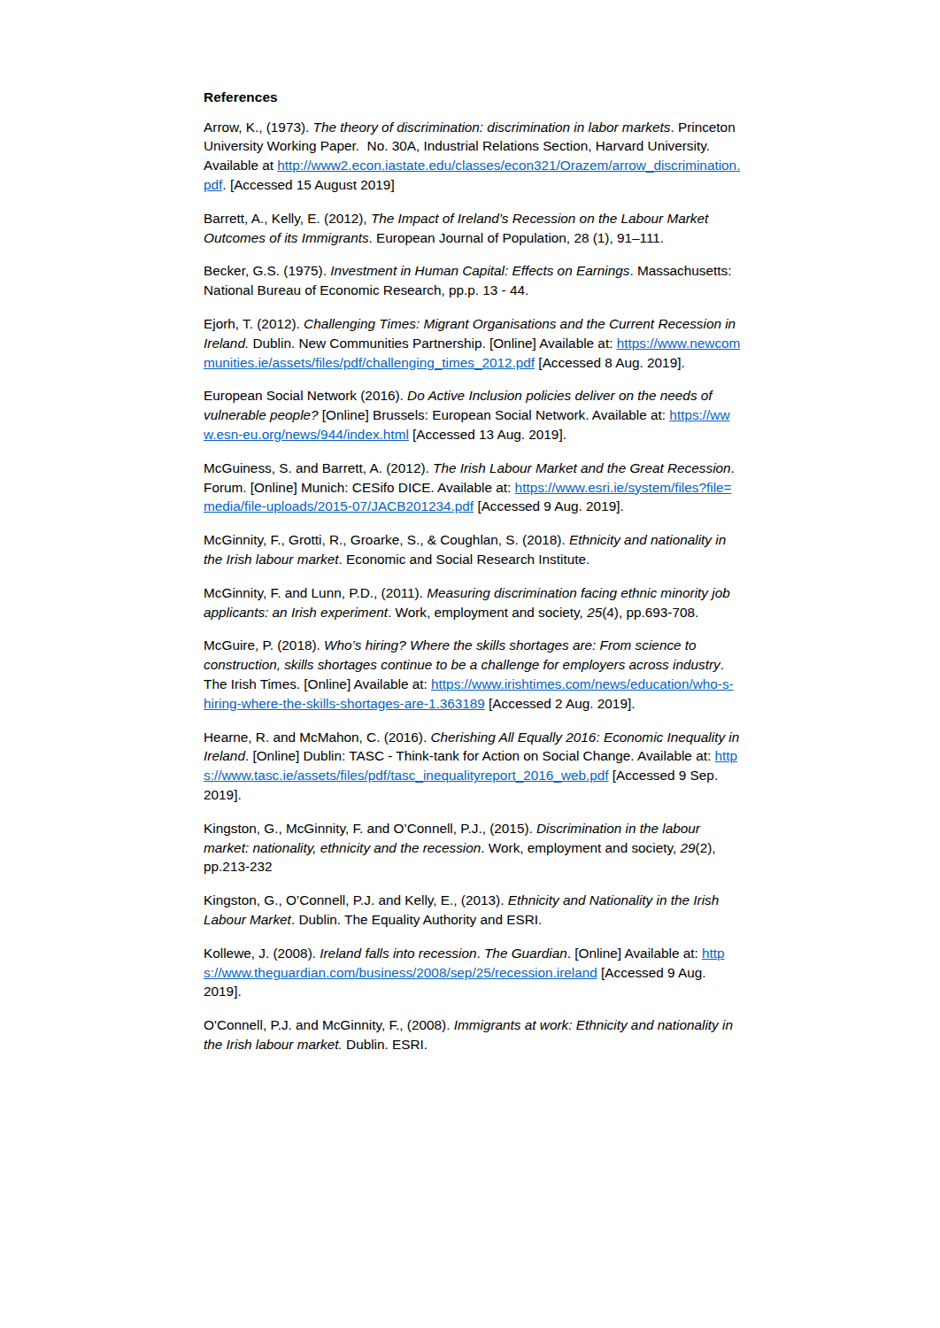References
Arrow, K., (1973). The theory of discrimination: discrimination in labor markets. Princeton University Working Paper. No. 30A, Industrial Relations Section, Harvard University. Available at http://www2.econ.iastate.edu/classes/econ321/Orazem/arrow_discrimination.pdf. [Accessed 15 August 2019]
Barrett, A., Kelly, E. (2012), The Impact of Ireland’s Recession on the Labour Market Outcomes of its Immigrants. European Journal of Population, 28 (1), 91–111.
Becker, G.S. (1975). Investment in Human Capital: Effects on Earnings. Massachusetts: National Bureau of Economic Research, pp.p. 13 - 44.
Ejorh, T. (2012). Challenging Times: Migrant Organisations and the Current Recession in Ireland. Dublin. New Communities Partnership. [Online] Available at: https://www.newcommunities.ie/assets/files/pdf/challenging_times_2012.pdf [Accessed 8 Aug. 2019].
European Social Network (2016). Do Active Inclusion policies deliver on the needs of vulnerable people? [Online] Brussels: European Social Network. Available at: https://www.esn-eu.org/news/944/index.html [Accessed 13 Aug. 2019].
McGuiness, S. and Barrett, A. (2012). The Irish Labour Market and the Great Recession. Forum. [Online] Munich: CESifo DICE. Available at: https://www.esri.ie/system/files?file=media/file-uploads/2015-07/JACB201234.pdf [Accessed 9 Aug. 2019].
McGinnity, F., Grotti, R., Groarke, S., & Coughlan, S. (2018). Ethnicity and nationality in the Irish labour market. Economic and Social Research Institute.
McGinnity, F. and Lunn, P.D., (2011). Measuring discrimination facing ethnic minority job applicants: an Irish experiment. Work, employment and society, 25(4), pp.693-708.
McGuire, P. (2018). Who’s hiring? Where the skills shortages are: From science to construction, skills shortages continue to be a challenge for employers across industry. The Irish Times. [Online] Available at: https://www.irishtimes.com/news/education/who-s-hiring-where-the-skills-shortages-are-1.363189 [Accessed 2 Aug. 2019].
Hearne, R. and McMahon, C. (2016). Cherishing All Equally 2016: Economic Inequality in Ireland. [Online] Dublin: TASC - Think-tank for Action on Social Change. Available at: https://www.tasc.ie/assets/files/pdf/tasc_inequalityreport_2016_web.pdf [Accessed 9 Sep. 2019].
Kingston, G., McGinnity, F. and O’Connell, P.J., (2015). Discrimination in the labour market: nationality, ethnicity and the recession. Work, employment and society, 29(2), pp.213-232
Kingston, G., O’Connell, P.J. and Kelly, E., (2013). Ethnicity and Nationality in the Irish Labour Market. Dublin. The Equality Authority and ESRI.
Kollewe, J. (2008). Ireland falls into recession. The Guardian. [Online] Available at: https://www.theguardian.com/business/2008/sep/25/recession.ireland [Accessed 9 Aug. 2019].
O'Connell, P.J. and McGinnity, F., (2008). Immigrants at work: Ethnicity and nationality in the Irish labour market. Dublin. ESRI.